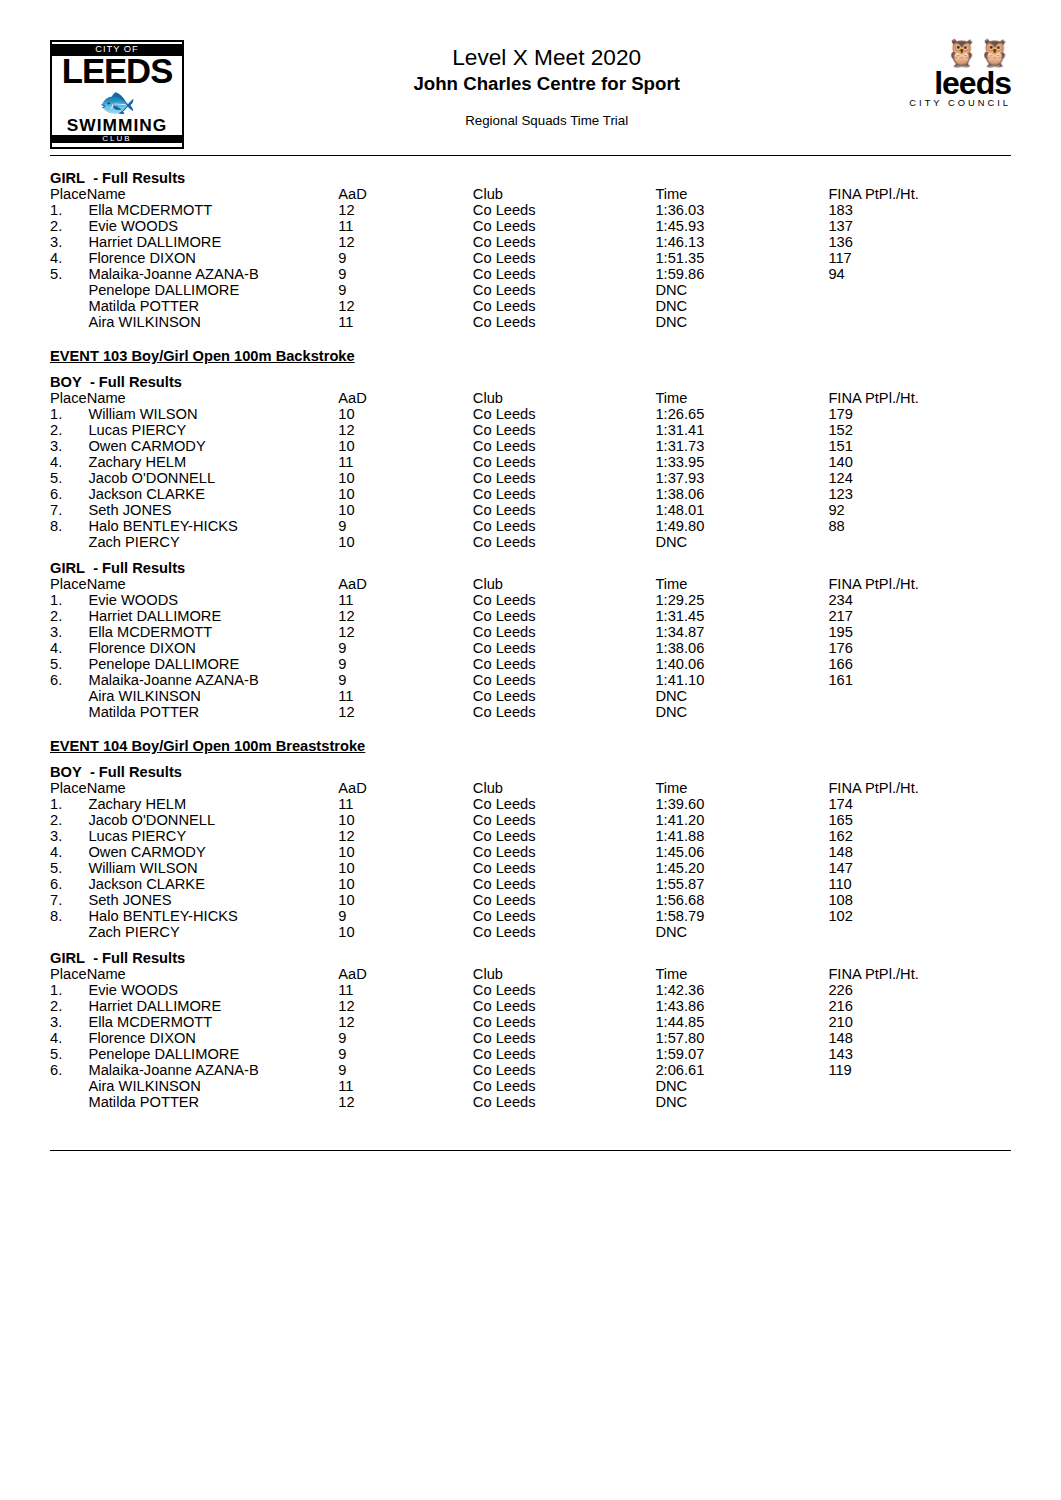CITY OF
LEEDS
🐟
SWIMMING
CLUB
Level X Meet 2020
John Charles Centre for Sport
Regional Squads Time Trial
🦉🦉
leeds
CITY COUNCIL
GIRL - Full Results
| PlaceName | AaD | Club | Time | FINA PtPl./Ht. |
| --- | --- | --- | --- | --- |
| 1. | Ella MCDERMOTT | 12 | Co Leeds | 1:36.03 | 183 |
| 2. | Evie WOODS | 11 | Co Leeds | 1:45.93 | 137 |
| 3. | Harriet DALLIMORE | 12 | Co Leeds | 1:46.13 | 136 |
| 4. | Florence DIXON | 9 | Co Leeds | 1:51.35 | 117 |
| 5. | Malaika-Joanne AZANA-B | 9 | Co Leeds | 1:59.86 | 94 |
| | Penelope DALLIMORE | 9 | Co Leeds | DNC | |
| | Matilda POTTER | 12 | Co Leeds | DNC | |
| | Aira WILKINSON | 11 | Co Leeds | DNC | |
EVENT 103 Boy/Girl Open 100m Backstroke
BOY - Full Results
| PlaceName | AaD | Club | Time | FINA PtPl./Ht. |
| --- | --- | --- | --- | --- |
| 1. | William WILSON | 10 | Co Leeds | 1:26.65 | 179 |
| 2. | Lucas PIERCY | 12 | Co Leeds | 1:31.41 | 152 |
| 3. | Owen CARMODY | 10 | Co Leeds | 1:31.73 | 151 |
| 4. | Zachary HELM | 11 | Co Leeds | 1:33.95 | 140 |
| 5. | Jacob O'DONNELL | 10 | Co Leeds | 1:37.93 | 124 |
| 6. | Jackson CLARKE | 10 | Co Leeds | 1:38.06 | 123 |
| 7. | Seth JONES | 10 | Co Leeds | 1:48.01 | 92 |
| 8. | Halo BENTLEY-HICKS | 9 | Co Leeds | 1:49.80 | 88 |
| | Zach PIERCY | 10 | Co Leeds | DNC | |
GIRL - Full Results
| PlaceName | AaD | Club | Time | FINA PtPl./Ht. |
| --- | --- | --- | --- | --- |
| 1. | Evie WOODS | 11 | Co Leeds | 1:29.25 | 234 |
| 2. | Harriet DALLIMORE | 12 | Co Leeds | 1:31.45 | 217 |
| 3. | Ella MCDERMOTT | 12 | Co Leeds | 1:34.87 | 195 |
| 4. | Florence DIXON | 9 | Co Leeds | 1:38.06 | 176 |
| 5. | Penelope DALLIMORE | 9 | Co Leeds | 1:40.06 | 166 |
| 6. | Malaika-Joanne AZANA-B | 9 | Co Leeds | 1:41.10 | 161 |
| | Aira WILKINSON | 11 | Co Leeds | DNC | |
| | Matilda POTTER | 12 | Co Leeds | DNC | |
EVENT 104 Boy/Girl Open 100m Breaststroke
BOY - Full Results
| PlaceName | AaD | Club | Time | FINA PtPl./Ht. |
| --- | --- | --- | --- | --- |
| 1. | Zachary HELM | 11 | Co Leeds | 1:39.60 | 174 |
| 2. | Jacob O'DONNELL | 10 | Co Leeds | 1:41.20 | 165 |
| 3. | Lucas PIERCY | 12 | Co Leeds | 1:41.88 | 162 |
| 4. | Owen CARMODY | 10 | Co Leeds | 1:45.06 | 148 |
| 5. | William WILSON | 10 | Co Leeds | 1:45.20 | 147 |
| 6. | Jackson CLARKE | 10 | Co Leeds | 1:55.87 | 110 |
| 7. | Seth JONES | 10 | Co Leeds | 1:56.68 | 108 |
| 8. | Halo BENTLEY-HICKS | 9 | Co Leeds | 1:58.79 | 102 |
| | Zach PIERCY | 10 | Co Leeds | DNC | |
GIRL - Full Results
| PlaceName | AaD | Club | Time | FINA PtPl./Ht. |
| --- | --- | --- | --- | --- |
| 1. | Evie WOODS | 11 | Co Leeds | 1:42.36 | 226 |
| 2. | Harriet DALLIMORE | 12 | Co Leeds | 1:43.86 | 216 |
| 3. | Ella MCDERMOTT | 12 | Co Leeds | 1:44.85 | 210 |
| 4. | Florence DIXON | 9 | Co Leeds | 1:57.80 | 148 |
| 5. | Penelope DALLIMORE | 9 | Co Leeds | 1:59.07 | 143 |
| 6. | Malaika-Joanne AZANA-B | 9 | Co Leeds | 2:06.61 | 119 |
| | Aira WILKINSON | 11 | Co Leeds | DNC | |
| | Matilda POTTER | 12 | Co Leeds | DNC | |